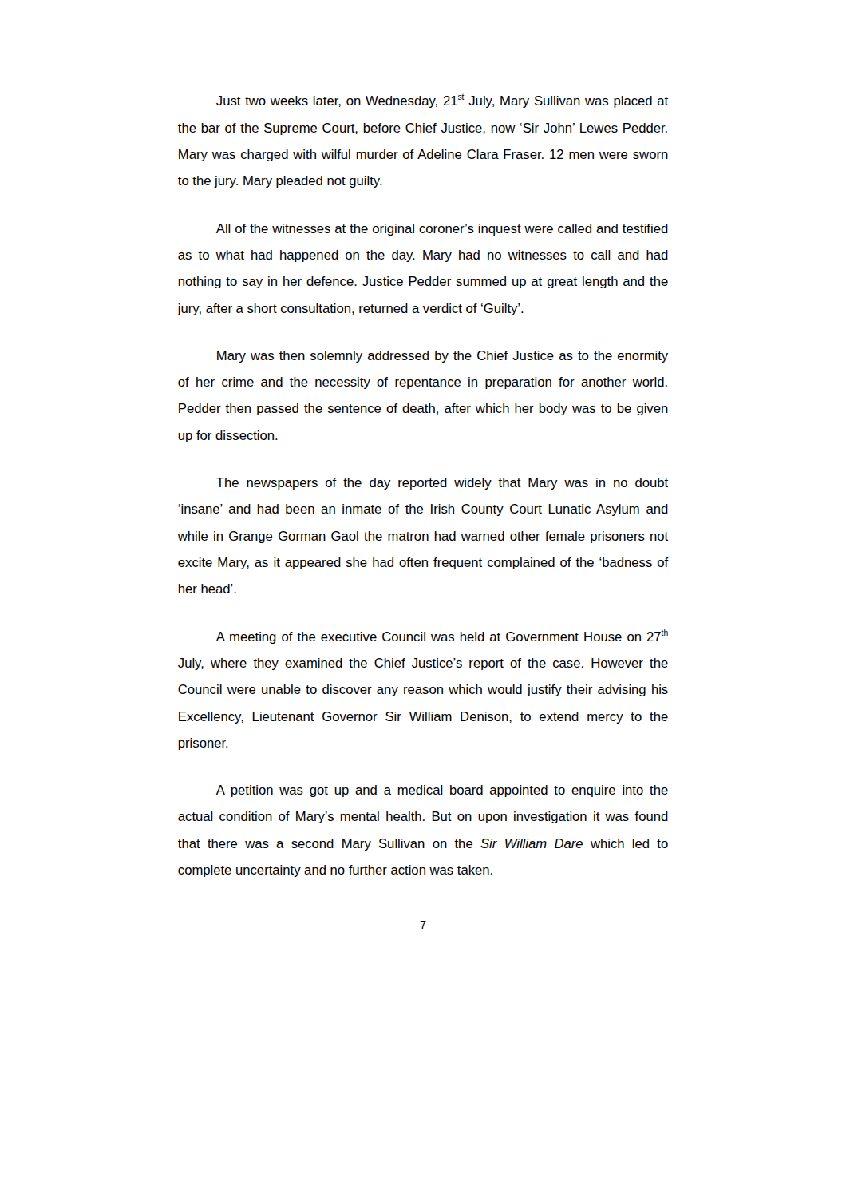Just two weeks later, on Wednesday, 21st July, Mary Sullivan was placed at the bar of the Supreme Court, before Chief Justice, now ‘Sir John’ Lewes Pedder. Mary was charged with wilful murder of Adeline Clara Fraser. 12 men were sworn to the jury. Mary pleaded not guilty.
All of the witnesses at the original coroner’s inquest were called and testified as to what had happened on the day. Mary had no witnesses to call and had nothing to say in her defence. Justice Pedder summed up at great length and the jury, after a short consultation, returned a verdict of ‘Guilty’.
Mary was then solemnly addressed by the Chief Justice as to the enormity of her crime and the necessity of repentance in preparation for another world. Pedder then passed the sentence of death, after which her body was to be given up for dissection.
The newspapers of the day reported widely that Mary was in no doubt ‘insane’ and had been an inmate of the Irish County Court Lunatic Asylum and while in Grange Gorman Gaol the matron had warned other female prisoners not excite Mary, as it appeared she had often frequent complained of the ‘badness of her head’.
A meeting of the executive Council was held at Government House on 27th July, where they examined the Chief Justice’s report of the case. However the Council were unable to discover any reason which would justify their advising his Excellency, Lieutenant Governor Sir William Denison, to extend mercy to the prisoner.
A petition was got up and a medical board appointed to enquire into the actual condition of Mary’s mental health. But on upon investigation it was found that there was a second Mary Sullivan on the Sir William Dare which led to complete uncertainty and no further action was taken.
7